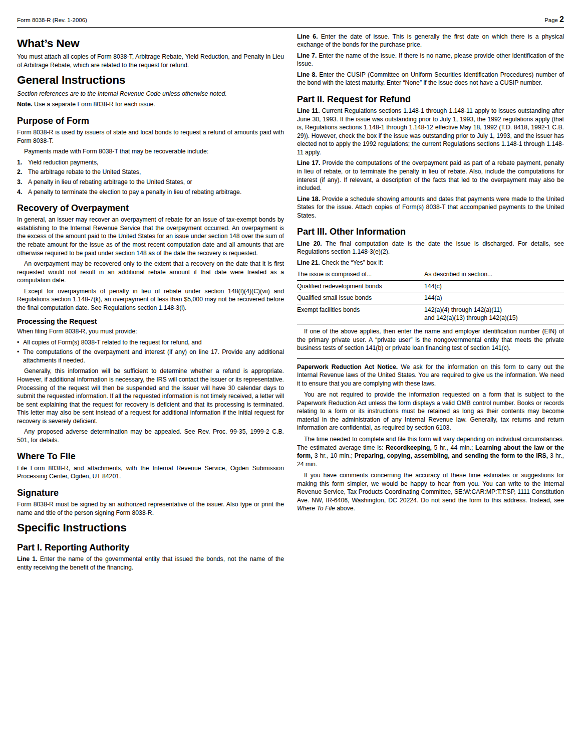Form 8038-R (Rev. 1-2006)
Page 2
What’s New
You must attach all copies of Form 8038-T, Arbitrage Rebate, Yield Reduction, and Penalty in Lieu of Arbitrage Rebate, which are related to the request for refund.
General Instructions
Section references are to the Internal Revenue Code unless otherwise noted.
Note. Use a separate Form 8038-R for each issue.
Purpose of Form
Form 8038-R is used by issuers of state and local bonds to request a refund of amounts paid with Form 8038-T.
Payments made with Form 8038-T that may be recoverable include:
1. Yield reduction payments,
2. The arbitrage rebate to the United States,
3. A penalty in lieu of rebating arbitrage to the United States, or
4. A penalty to terminate the election to pay a penalty in lieu of rebating arbitrage.
Recovery of Overpayment
In general, an issuer may recover an overpayment of rebate for an issue of tax-exempt bonds by establishing to the Internal Revenue Service that the overpayment occurred. An overpayment is the excess of the amount paid to the United States for an issue under section 148 over the sum of the rebate amount for the issue as of the most recent computation date and all amounts that are otherwise required to be paid under section 148 as of the date the recovery is requested.
An overpayment may be recovered only to the extent that a recovery on the date that it is first requested would not result in an additional rebate amount if that date were treated as a computation date.
Except for overpayments of penalty in lieu of rebate under section 148(f)(4)(C)(vii) and Regulations section 1.148-7(k), an overpayment of less than $5,000 may not be recovered before the final computation date. See Regulations section 1.148-3(i).
Processing the Request
When filing Form 8038-R, you must provide:
All copies of Form(s) 8038-T related to the request for refund, and
The computations of the overpayment and interest (if any) on line 17. Provide any additional attachments if needed.
Generally, this information will be sufficient to determine whether a refund is appropriate. However, if additional information is necessary, the IRS will contact the issuer or its representative. Processing of the request will then be suspended and the issuer will have 30 calendar days to submit the requested information. If all the requested information is not timely received, a letter will be sent explaining that the request for recovery is deficient and that its processing is terminated. This letter may also be sent instead of a request for additional information if the initial request for recovery is severely deficient.
Any proposed adverse determination may be appealed. See Rev. Proc. 99-35, 1999-2 C.B. 501, for details.
Where To File
File Form 8038-R, and attachments, with the Internal Revenue Service, Ogden Submission Processing Center, Ogden, UT 84201.
Signature
Form 8038-R must be signed by an authorized representative of the issuer. Also type or print the name and title of the person signing Form 8038-R.
Specific Instructions
Part I. Reporting Authority
Line 1. Enter the name of the governmental entity that issued the bonds, not the name of the entity receiving the benefit of the financing.
Line 6. Enter the date of issue. This is generally the first date on which there is a physical exchange of the bonds for the purchase price.
Line 7. Enter the name of the issue. If there is no name, please provide other identification of the issue.
Line 8. Enter the CUSIP (Committee on Uniform Securities Identification Procedures) number of the bond with the latest maturity. Enter “None” if the issue does not have a CUSIP number.
Part II. Request for Refund
Line 11. Current Regulations sections 1.148-1 through 1.148-11 apply to issues outstanding after June 30, 1993. If the issue was outstanding prior to July 1, 1993, the 1992 regulations apply (that is, Regulations sections 1.148-1 through 1.148-12 effective May 18, 1992 (T.D. 8418, 1992-1 C.B. 29)). However, check the box if the issue was outstanding prior to July 1, 1993, and the issuer has elected not to apply the 1992 regulations; the current Regulations sections 1.148-1 through 1.148-11 apply.
Line 17. Provide the computations of the overpayment paid as part of a rebate payment, penalty in lieu of rebate, or to terminate the penalty in lieu of rebate. Also, include the computations for interest (if any). If relevant, a description of the facts that led to the overpayment may also be included.
Line 18. Provide a schedule showing amounts and dates that payments were made to the United States for the issue. Attach copies of Form(s) 8038-T that accompanied payments to the United States.
Part III. Other Information
Line 20. The final computation date is the date the issue is discharged. For details, see Regulations section 1.148-3(e)(2).
Line 21. Check the “Yes” box if:
| The issue is comprised of... | As described in section... |
| --- | --- |
| Qualified redevelopment bonds | 144(c) |
| Qualified small issue bonds | 144(a) |
| Exempt facilities bonds | 142(a)(4) through 142(a)(11) and 142(a)(13) through 142(a)(15) |
If one of the above applies, then enter the name and employer identification number (EIN) of the primary private user. A “private user” is the nongovernmental entity that meets the private business tests of section 141(b) or private loan financing test of section 141(c).
Paperwork Reduction Act Notice. We ask for the information on this form to carry out the Internal Revenue laws of the United States. You are required to give us the information. We need it to ensure that you are complying with these laws.
You are not required to provide the information requested on a form that is subject to the Paperwork Reduction Act unless the form displays a valid OMB control number. Books or records relating to a form or its instructions must be retained as long as their contents may become material in the administration of any Internal Revenue law. Generally, tax returns and return information are confidential, as required by section 6103.
The time needed to complete and file this form will vary depending on individual circumstances. The estimated average time is: Recordkeeping, 5 hr., 44 min.; Learning about the law or the form, 3 hr., 10 min.; Preparing, copying, assembling, and sending the form to the IRS, 3 hr., 24 min.
If you have comments concerning the accuracy of these time estimates or suggestions for making this form simpler, we would be happy to hear from you. You can write to the Internal Revenue Service, Tax Products Coordinating Committee, SE:W:CAR:MP:T:T:SP, 1111 Constitution Ave. NW, IR-6406, Washington, DC 20224. Do not send the form to this address. Instead, see Where To File above.